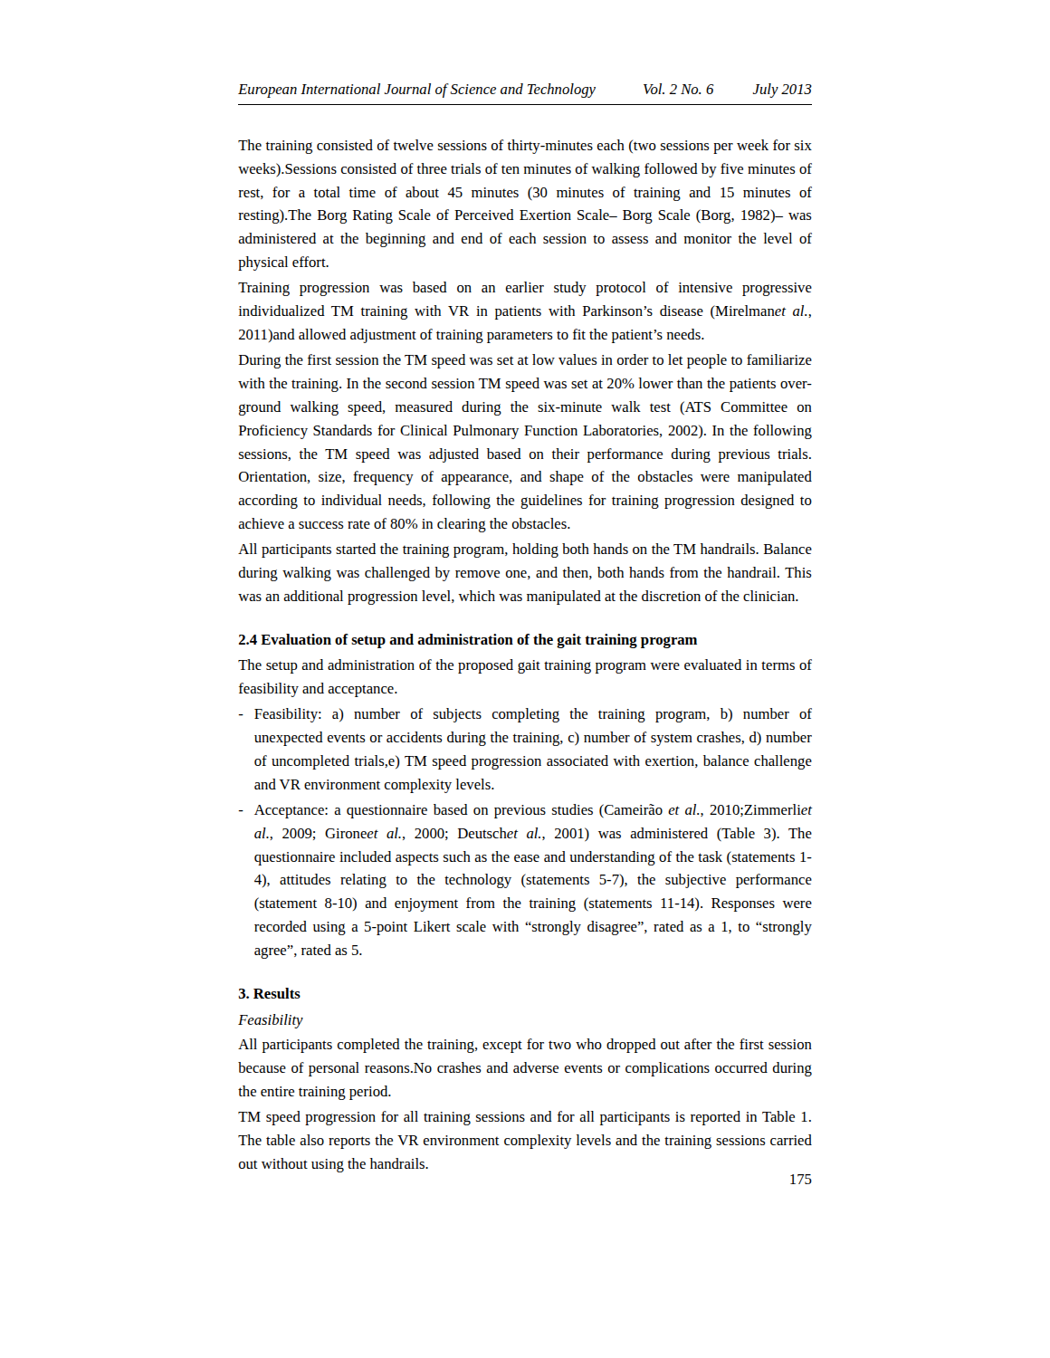European International Journal of Science and Technology Vol. 2 No. 6 July 2013
The training consisted of twelve sessions of thirty-minutes each (two sessions per week for six weeks).Sessions consisted of three trials of ten minutes of walking followed by five minutes of rest, for a total time of about 45 minutes (30 minutes of training and 15 minutes of resting).The Borg Rating Scale of Perceived Exertion Scale– Borg Scale (Borg, 1982)– was administered at the beginning and end of each session to assess and monitor the level of physical effort.
Training progression was based on an earlier study protocol of intensive progressive individualized TM training with VR in patients with Parkinson’s disease (Mirelmanet al., 2011)and allowed adjustment of training parameters to fit the patient’s needs.
During the first session the TM speed was set at low values in order to let people to familiarize with the training. In the second session TM speed was set at 20% lower than the patients over-ground walking speed, measured during the six-minute walk test (ATS Committee on Proficiency Standards for Clinical Pulmonary Function Laboratories, 2002). In the following sessions, the TM speed was adjusted based on their performance during previous trials. Orientation, size, frequency of appearance, and shape of the obstacles were manipulated according to individual needs, following the guidelines for training progression designed to achieve a success rate of 80% in clearing the obstacles.
All participants started the training program, holding both hands on the TM handrails. Balance during walking was challenged by remove one, and then, both hands from the handrail. This was an additional progression level, which was manipulated at the discretion of the clinician.
2.4 Evaluation of setup and administration of the gait training program
The setup and administration of the proposed gait training program were evaluated in terms of feasibility and acceptance.
Feasibility: a) number of subjects completing the training program, b) number of unexpected events or accidents during the training, c) number of system crashes, d) number of uncompleted trials,e) TM speed progression associated with exertion, balance challenge and VR environment complexity levels.
Acceptance: a questionnaire based on previous studies (Cameirão et al., 2010;Zimmerliet al., 2009; Gironeet al., 2000; Deutschet al., 2001) was administered (Table 3). The questionnaire included aspects such as the ease and understanding of the task (statements 1-4), attitudes relating to the technology (statements 5-7), the subjective performance (statement 8-10) and enjoyment from the training (statements 11-14). Responses were recorded using a 5-point Likert scale with “strongly disagree”, rated as a 1, to “strongly agree”, rated as 5.
3. Results
Feasibility
All participants completed the training, except for two who dropped out after the first session because of personal reasons.No crashes and adverse events or complications occurred during the entire training period.
TM speed progression for all training sessions and for all participants is reported in Table 1. The table also reports the VR environment complexity levels and the training sessions carried out without using the handrails.
175